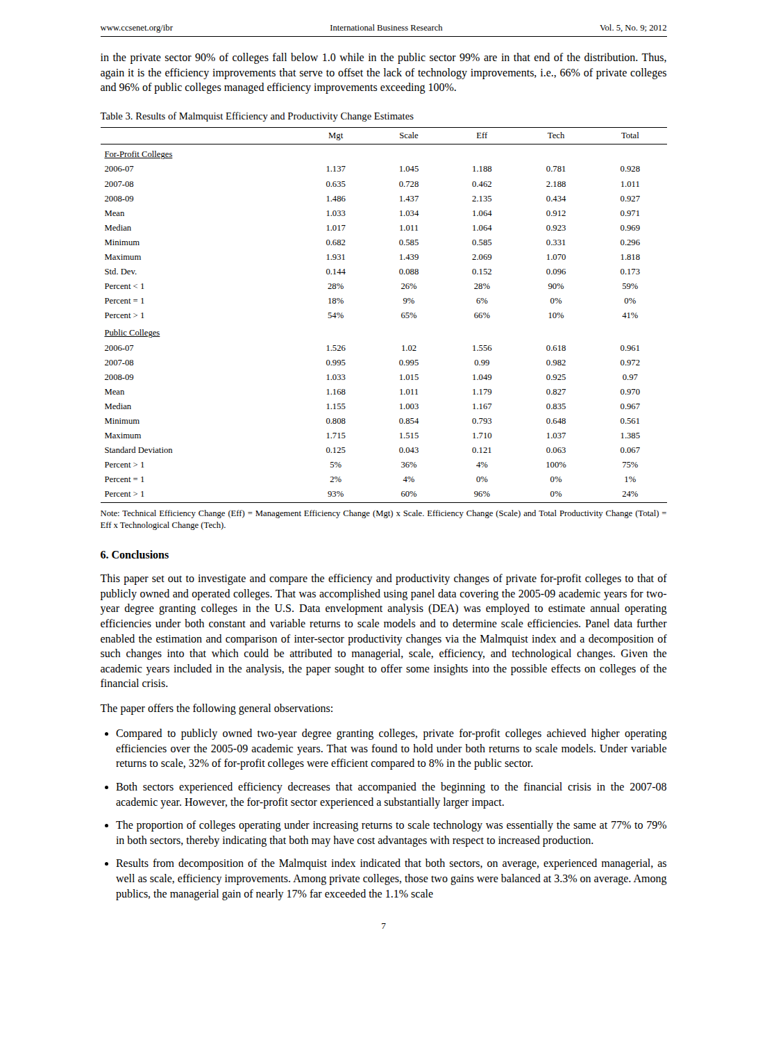www.ccsenet.org/ibr International Business Research Vol. 5, No. 9; 2012
in the private sector 90% of colleges fall below 1.0 while in the public sector 99% are in that end of the distribution. Thus, again it is the efficiency improvements that serve to offset the lack of technology improvements, i.e., 66% of private colleges and 96% of public colleges managed efficiency improvements exceeding 100%.
Table 3. Results of Malmquist Efficiency and Productivity Change Estimates
| | Mgt | Scale | Eff | Tech | Total |
| --- | --- | --- | --- | --- | --- |
| For-Profit Colleges |
| 2006-07 | 1.137 | 1.045 | 1.188 | 0.781 | 0.928 |
| 2007-08 | 0.635 | 0.728 | 0.462 | 2.188 | 1.011 |
| 2008-09 | 1.486 | 1.437 | 2.135 | 0.434 | 0.927 |
| Mean | 1.033 | 1.034 | 1.064 | 0.912 | 0.971 |
| Median | 1.017 | 1.011 | 1.064 | 0.923 | 0.969 |
| Minimum | 0.682 | 0.585 | 0.585 | 0.331 | 0.296 |
| Maximum | 1.931 | 1.439 | 2.069 | 1.070 | 1.818 |
| Std. Dev. | 0.144 | 0.088 | 0.152 | 0.096 | 0.173 |
| Percent < 1 | 28% | 26% | 28% | 90% | 59% |
| Percent = 1 | 18% | 9% | 6% | 0% | 0% |
| Percent > 1 | 54% | 65% | 66% | 10% | 41% |
| Public Colleges |
| 2006-07 | 1.526 | 1.02 | 1.556 | 0.618 | 0.961 |
| 2007-08 | 0.995 | 0.995 | 0.99 | 0.982 | 0.972 |
| 2008-09 | 1.033 | 1.015 | 1.049 | 0.925 | 0.97 |
| Mean | 1.168 | 1.011 | 1.179 | 0.827 | 0.970 |
| Median | 1.155 | 1.003 | 1.167 | 0.835 | 0.967 |
| Minimum | 0.808 | 0.854 | 0.793 | 0.648 | 0.561 |
| Maximum | 1.715 | 1.515 | 1.710 | 1.037 | 1.385 |
| Standard Deviation | 0.125 | 0.043 | 0.121 | 0.063 | 0.067 |
| Percent > 1 | 5% | 36% | 4% | 100% | 75% |
| Percent = 1 | 2% | 4% | 0% | 0% | 1% |
| Percent > 1 | 93% | 60% | 96% | 0% | 24% |
Note: Technical Efficiency Change (Eff) = Management Efficiency Change (Mgt) x Scale. Efficiency Change (Scale) and Total Productivity Change (Total) = Eff x Technological Change (Tech).
6. Conclusions
This paper set out to investigate and compare the efficiency and productivity changes of private for-profit colleges to that of publicly owned and operated colleges. That was accomplished using panel data covering the 2005-09 academic years for two-year degree granting colleges in the U.S. Data envelopment analysis (DEA) was employed to estimate annual operating efficiencies under both constant and variable returns to scale models and to determine scale efficiencies. Panel data further enabled the estimation and comparison of inter-sector productivity changes via the Malmquist index and a decomposition of such changes into that which could be attributed to managerial, scale, efficiency, and technological changes. Given the academic years included in the analysis, the paper sought to offer some insights into the possible effects on colleges of the financial crisis.
The paper offers the following general observations:
Compared to publicly owned two-year degree granting colleges, private for-profit colleges achieved higher operating efficiencies over the 2005-09 academic years. That was found to hold under both returns to scale models. Under variable returns to scale, 32% of for-profit colleges were efficient compared to 8% in the public sector.
Both sectors experienced efficiency decreases that accompanied the beginning to the financial crisis in the 2007-08 academic year. However, the for-profit sector experienced a substantially larger impact.
The proportion of colleges operating under increasing returns to scale technology was essentially the same at 77% to 79% in both sectors, thereby indicating that both may have cost advantages with respect to increased production.
Results from decomposition of the Malmquist index indicated that both sectors, on average, experienced managerial, as well as scale, efficiency improvements. Among private colleges, those two gains were balanced at 3.3% on average. Among publics, the managerial gain of nearly 17% far exceeded the 1.1% scale
7